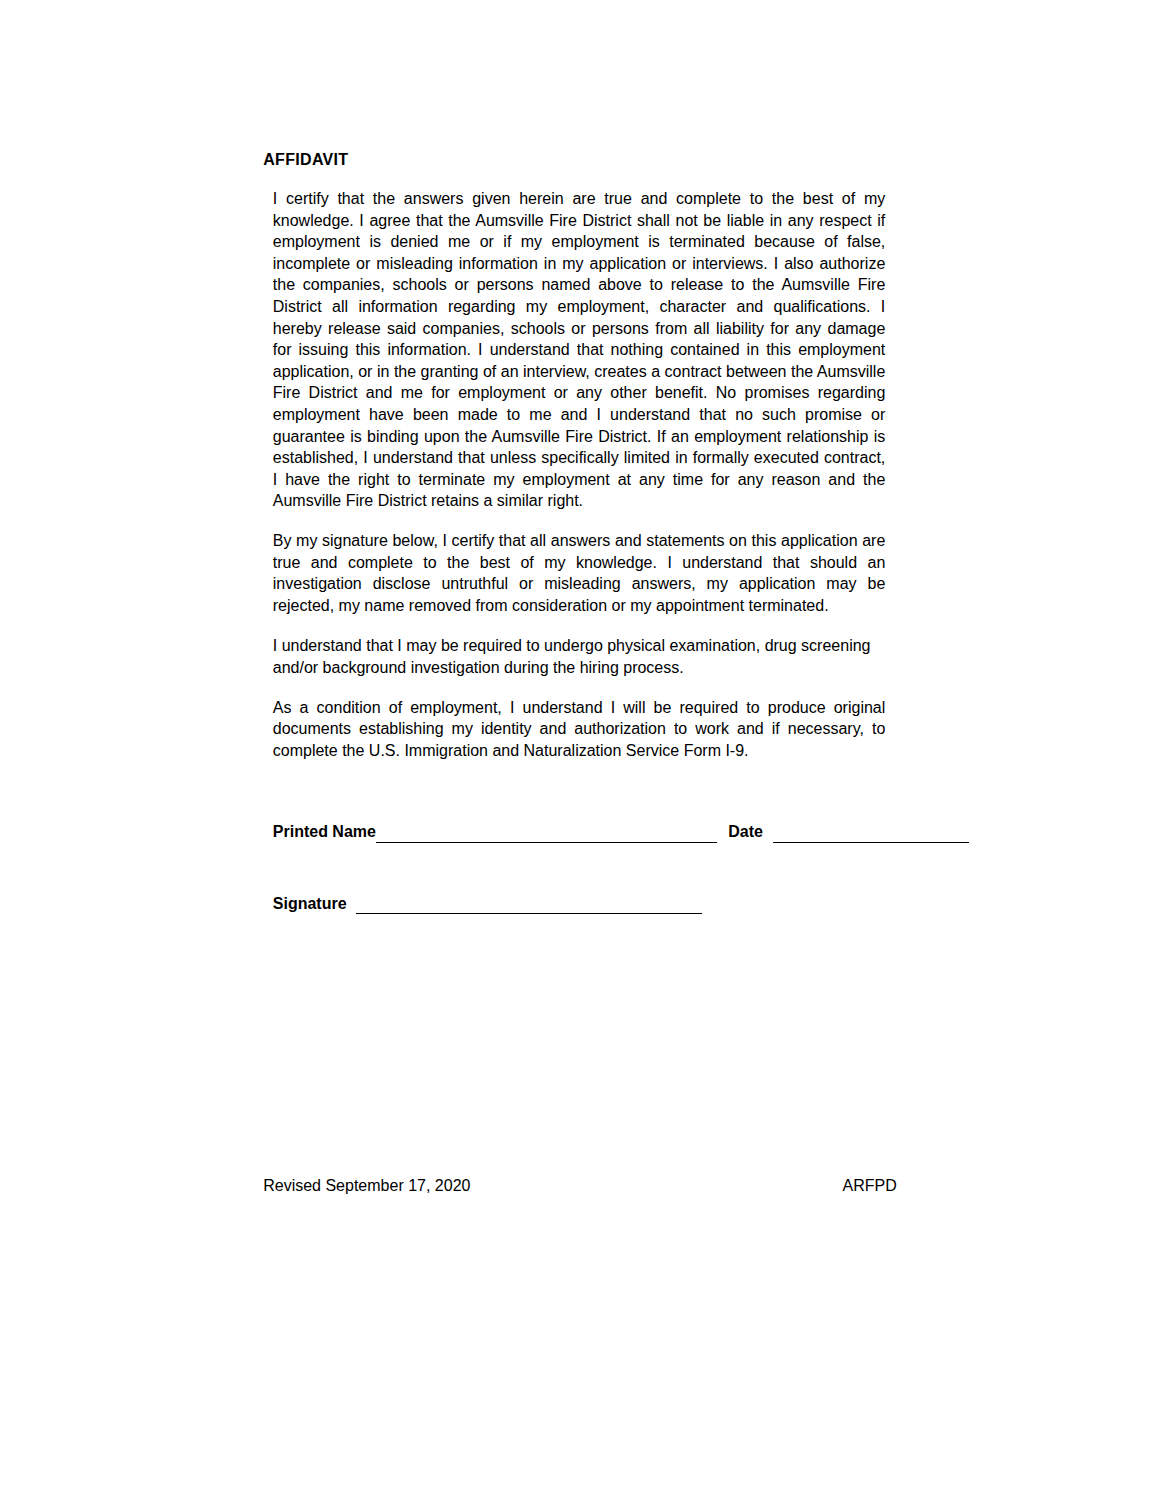AFFIDAVIT
I certify that the answers given herein are true and complete to the best of my knowledge. I agree that the Aumsville Fire District shall not be liable in any respect if employment is denied me or if my employment is terminated because of false, incomplete or misleading information in my application or interviews. I also authorize the companies, schools or persons named above to release to the Aumsville Fire District all information regarding my employment, character and qualifications. I hereby release said companies, schools or persons from all liability for any damage for issuing this information. I understand that nothing contained in this employment application, or in the granting of an interview, creates a contract between the Aumsville Fire District and me for employment or any other benefit. No promises regarding employment have been made to me and I understand that no such promise or guarantee is binding upon the Aumsville Fire District. If an employment relationship is established, I understand that unless specifically limited in formally executed contract, I have the right to terminate my employment at any time for any reason and the Aumsville Fire District retains a similar right.
By my signature below, I certify that all answers and statements on this application are true and complete to the best of my knowledge. I understand that should an investigation disclose untruthful or misleading answers, my application may be rejected, my name removed from consideration or my appointment terminated.
I understand that I may be required to undergo physical examination, drug screening and/or background investigation during the hiring process.
As a condition of employment, I understand I will be required to produce original documents establishing my identity and authorization to work and if necessary, to complete the U.S. Immigration and Naturalization Service Form I-9.
Printed Name Date
Signature
Revised September 17, 2020 ARFPD